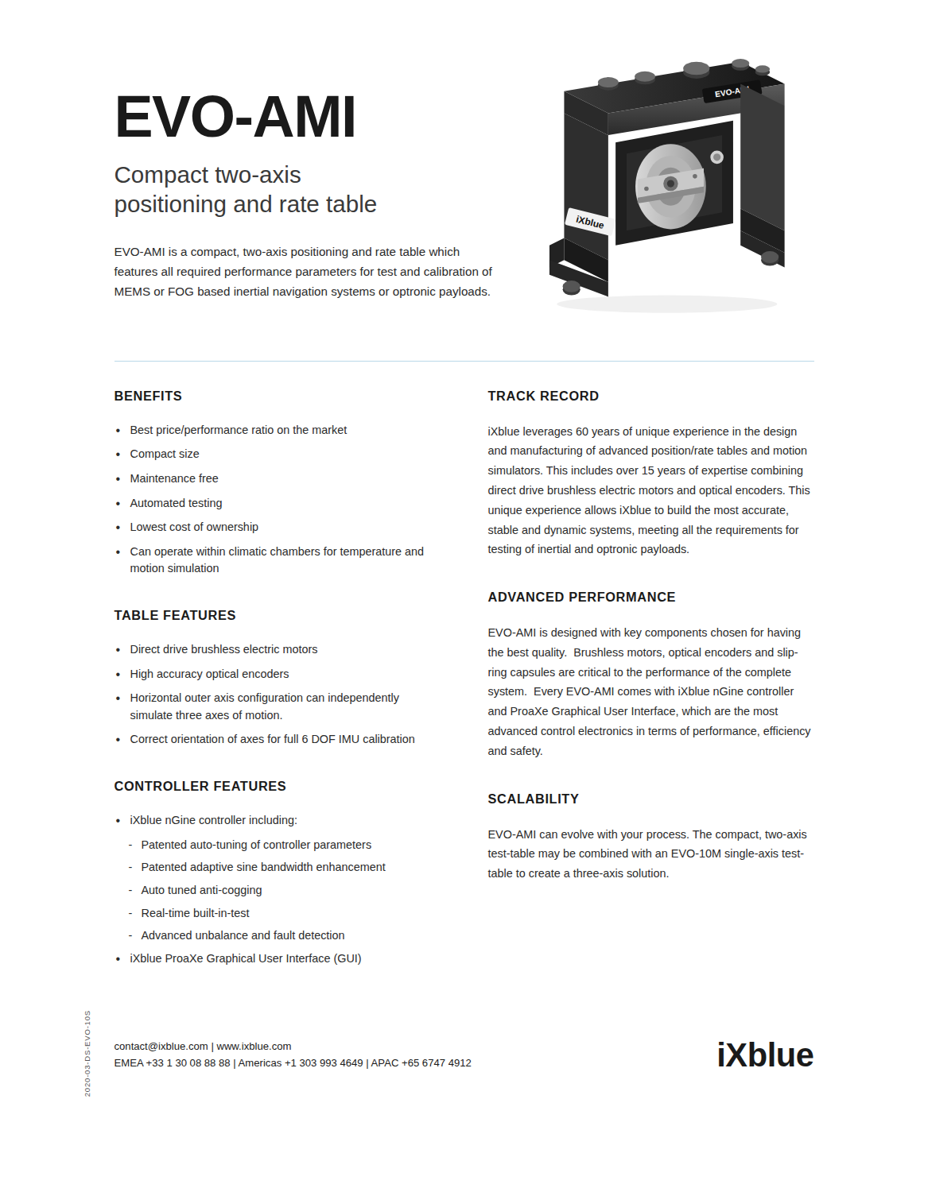2020-03-DS-EVO-10S
EVO-AMI
Compact two-axis
positioning and rate table
EVO-AMI is a compact, two-axis positioning and rate table which features all required performance parameters for test and calibration of MEMS or FOG based inertial navigation systems or optronic payloads.
Illustration of the EVO-AMI compact two-axis positioning and rate table EVO-AMI iXblue
Benefits
Best price/performance ratio on the market
Compact size
Maintenance free
Automated testing
Lowest cost of ownership
Can operate within climatic chambers for temperature and motion simulation
Table Features
Direct drive brushless electric motors
High accuracy optical encoders
Horizontal outer axis configuration can independently simulate three axes of motion.
Correct orientation of axes for full 6 DOF IMU calibration
Controller Features
iXblue nGine controller including:
Patented auto-tuning of controller parameters
Patented adaptive sine bandwidth enhancement
Auto tuned anti-cogging
Real-time built-in-test
Advanced unbalance and fault detection
iXblue ProaXe Graphical User Interface (GUI)
Track Record
iXblue leverages 60 years of unique experience in the design and manufacturing of advanced position/rate tables and motion simulators. This includes over 15 years of expertise combining direct drive brushless electric motors and optical encoders. This unique experience allows iXblue to build the most accurate, stable and dynamic systems, meeting all the requirements for testing of inertial and optronic payloads.
Advanced Performance
EVO-AMI is designed with key components chosen for having the best quality. Brushless motors, optical encoders and slip-ring capsules are critical to the performance of the complete system. Every EVO-AMI comes with iXblue nGine controller and ProaXe Graphical User Interface, which are the most advanced control electronics in terms of performance, efficiency and safety.
Scalability
EVO-AMI can evolve with your process. The compact, two-axis test-table may be combined with an EVO-10M single-axis test-table to create a three-axis solution.
contact@ixblue.com | www.ixblue.com
EMEA +33 1 30 08 88 88 | Americas +1 303 993 4649 | APAC +65 6747 4912
iXblue